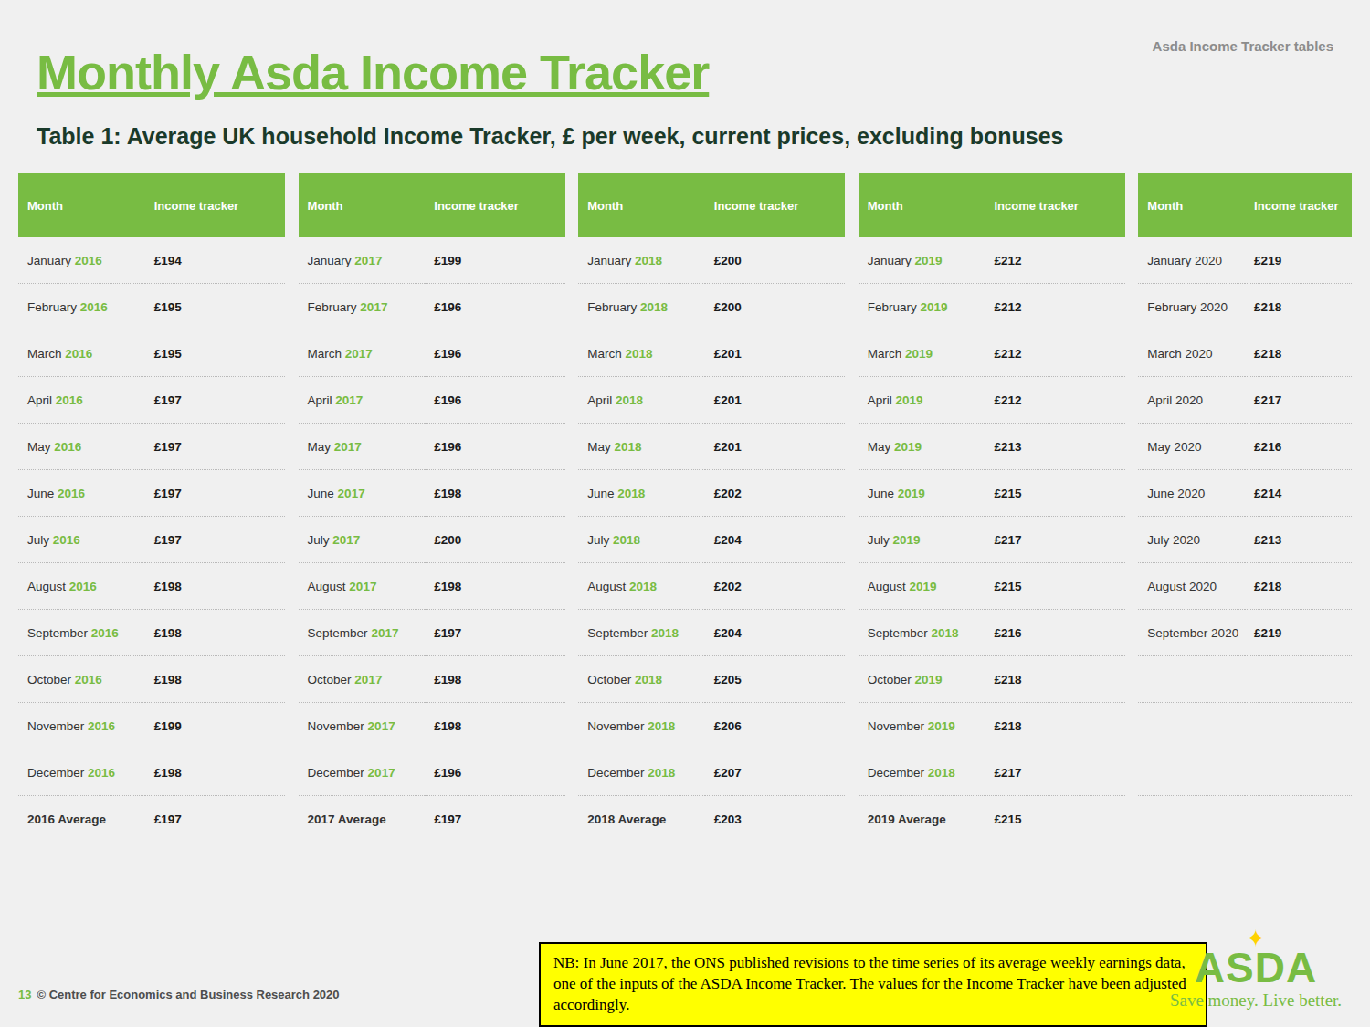Asda Income Tracker tables
Monthly Asda Income Tracker
Table 1: Average UK household Income Tracker, £ per week, current prices, excluding bonuses
| Month | Income tracker | | Month | Income tracker | | Month | Income tracker | | Month | Income tracker | | Month | Income tracker |
| --- | --- | --- | --- | --- | --- | --- | --- | --- | --- | --- | --- | --- | --- |
| January 2016 | £194 | | January 2017 | £199 | | January 2018 | £200 | | January 2019 | £212 | | January 2020 | £219 |
| February 2016 | £195 | | February 2017 | £196 | | February 2018 | £200 | | February 2019 | £212 | | February 2020 | £218 |
| March 2016 | £195 | | March 2017 | £196 | | March 2018 | £201 | | March 2019 | £212 | | March 2020 | £218 |
| April 2016 | £197 | | April 2017 | £196 | | April 2018 | £201 | | April 2019 | £212 | | April 2020 | £217 |
| May 2016 | £197 | | May 2017 | £196 | | May 2018 | £201 | | May 2019 | £213 | | May 2020 | £216 |
| June 2016 | £197 | | June 2017 | £198 | | June 2018 | £202 | | June 2019 | £215 | | June 2020 | £214 |
| July 2016 | £197 | | July 2017 | £200 | | July 2018 | £204 | | July 2019 | £217 | | July 2020 | £213 |
| August 2016 | £198 | | August 2017 | £198 | | August 2018 | £202 | | August 2019 | £215 | | August 2020 | £218 |
| September 2016 | £198 | | September 2017 | £197 | | September 2018 | £204 | | September 2018 | £216 | | September 2020 | £219 |
| October 2016 | £198 | | October 2017 | £198 | | October 2018 | £205 | | October 2019 | £218 | | | |
| November 2016 | £199 | | November 2017 | £198 | | November 2018 | £206 | | November 2019 | £218 | | | |
| December 2016 | £198 | | December 2017 | £196 | | December 2018 | £207 | | December 2018 | £217 | | | |
| 2016 Average | £197 | | 2017 Average | £197 | | 2018 Average | £203 | | 2019 Average | £215 | | | |
13© Centre for Economics and Business Research 2020
NB: In June 2017, the ONS published revisions to the time series of its average weekly earnings data, one of the inputs of the ASDA Income Tracker. The values for the Income Tracker have been adjusted accordingly.
✦
ASDA
Save money. Live better.